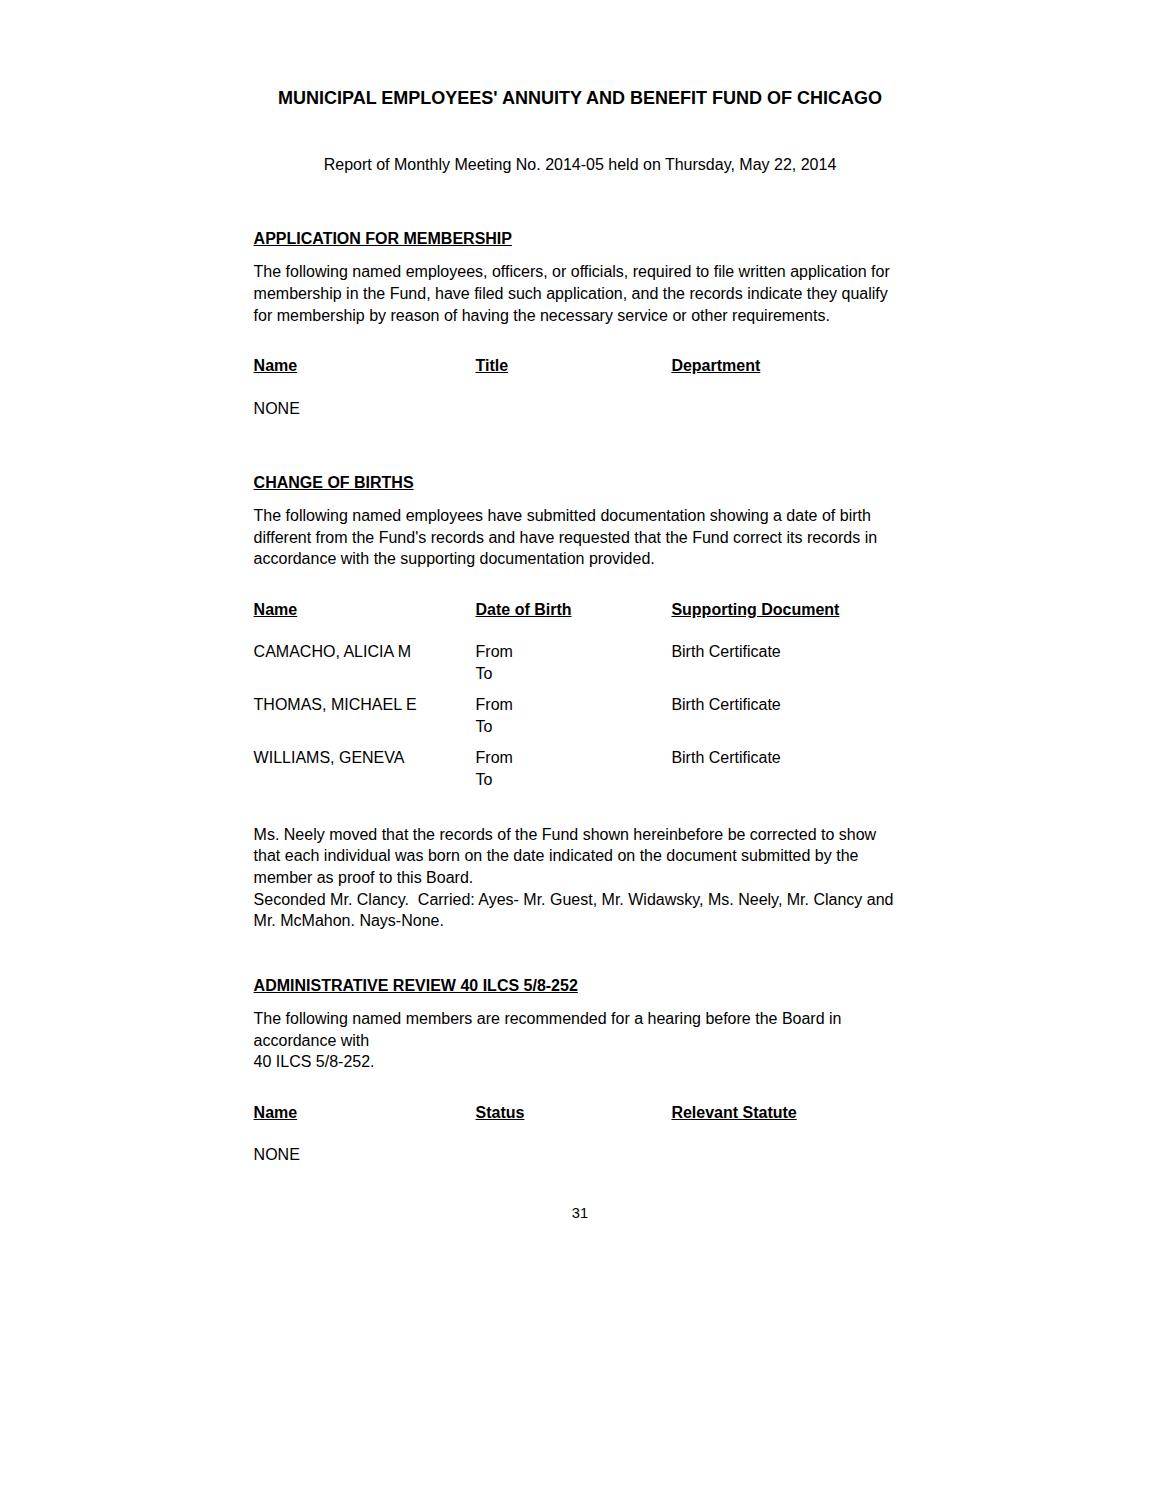MUNICIPAL EMPLOYEES' ANNUITY AND BENEFIT FUND OF CHICAGO
Report of Monthly Meeting No. 2014-05 held on Thursday, May 22, 2014
APPLICATION FOR MEMBERSHIP
The following named employees, officers, or officials, required to file written application for membership in the Fund, have filed such application, and the records indicate they qualify for membership by reason of having the necessary service or other requirements.
| Name | Title | Department |
| --- | --- | --- |
| NONE | | |
CHANGE OF BIRTHS
The following named employees have submitted documentation showing a date of birth different from the Fund's records and have requested that the Fund correct its records in accordance with the supporting documentation provided.
| Name | Date of Birth | Supporting Document |
| --- | --- | --- |
| CAMACHO, ALICIA M | From To | Birth Certificate |
| THOMAS, MICHAEL E | From To | Birth Certificate |
| WILLIAMS, GENEVA | From To | Birth Certificate |
Ms. Neely moved that the records of the Fund shown hereinbefore be corrected to show that each individual was born on the date indicated on the document submitted by the member as proof to this Board.
Seconded Mr. Clancy. Carried: Ayes- Mr. Guest, Mr. Widawsky, Ms. Neely, Mr. Clancy and Mr. McMahon. Nays-None.
ADMINISTRATIVE REVIEW 40 ILCS 5/8-252
The following named members are recommended for a hearing before the Board in accordance with
40 ILCS 5/8-252.
| Name | Status | Relevant Statute |
| --- | --- | --- |
| NONE | | |
31